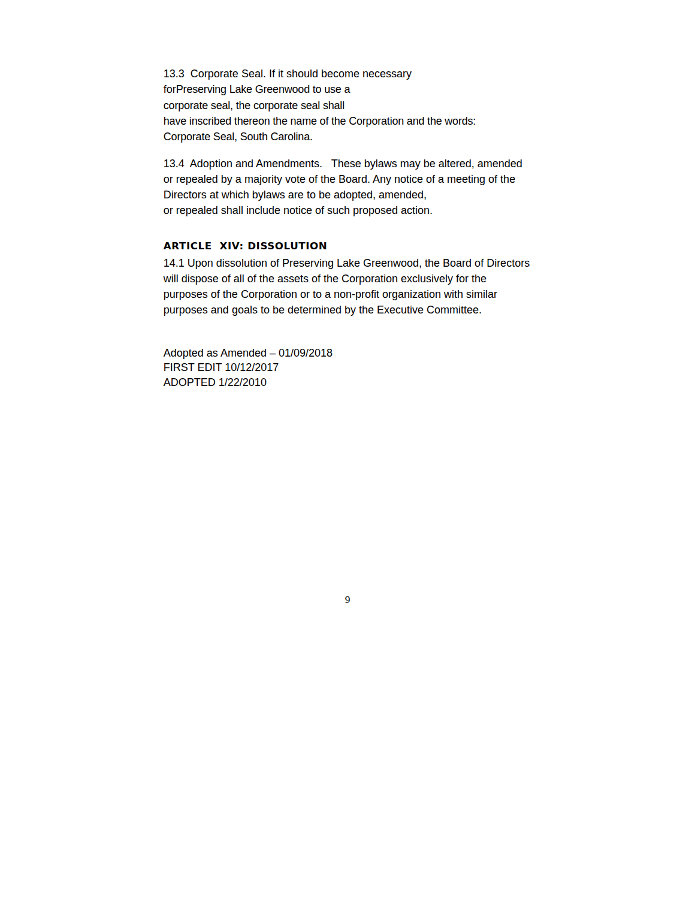13.3 Corporate Seal. If it should become necessary forPreserving Lake Greenwood to use a corporate seal, the corporate seal shall have inscribed thereon the name of the Corporation and the words: Corporate Seal, South Carolina.
13.4 Adoption and Amendments. These bylaws may be altered, amended or repealed by a majority vote of the Board. Any notice of a meeting of the Directors at which bylaws are to be adopted, amended, or repealed shall include notice of such proposed action.
ARTICLE XIV: DISSOLUTION
14.1 Upon dissolution of Preserving Lake Greenwood, the Board of Directors will dispose of all of the assets of the Corporation exclusively for the purposes of the Corporation or to a non-profit organization with similar purposes and goals to be determined by the Executive Committee.
Adopted as Amended – 01/09/2018
FIRST EDIT 10/12/2017
ADOPTED 1/22/2010
9